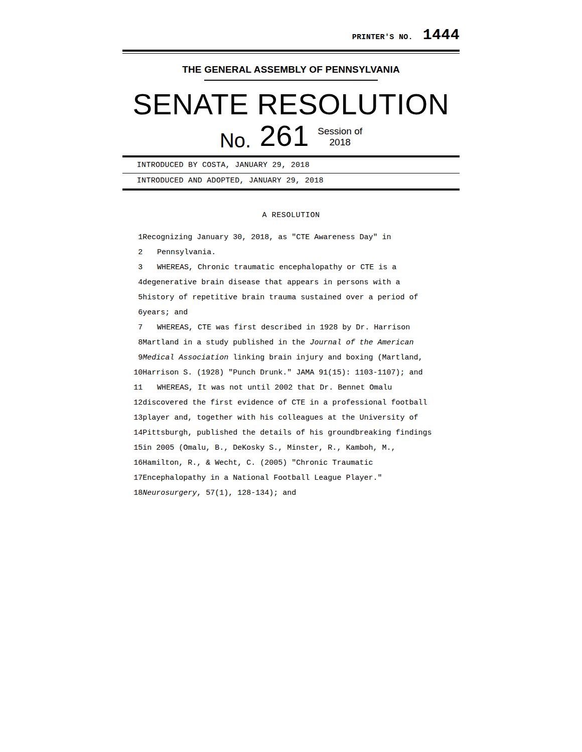PRINTER'S NO. 1444
THE GENERAL ASSEMBLY OF PENNSYLVANIA
SENATE RESOLUTION
No. 261 Session of
2018
INTRODUCED BY COSTA, JANUARY 29, 2018
INTRODUCED AND ADOPTED, JANUARY 29, 2018
A RESOLUTION
| 1 | Recognizing January 30, 2018, as "CTE Awareness Day" in |
| 2 | Pennsylvania. |
| 3 | WHEREAS, Chronic traumatic encephalopathy or CTE is a |
| 4 | degenerative brain disease that appears in persons with a |
| 5 | history of repetitive brain trauma sustained over a period of |
| 6 | years; and |
| 7 | WHEREAS, CTE was first described in 1928 by Dr. Harrison |
| 8 | Martland in a study published in the Journal of the American |
| 9 | Medical Association linking brain injury and boxing (Martland, |
| 10 | Harrison S. (1928) "Punch Drunk." JAMA 91(15): 1103-1107); and |
| 11 | WHEREAS, It was not until 2002 that Dr. Bennet Omalu |
| 12 | discovered the first evidence of CTE in a professional football |
| 13 | player and, together with his colleagues at the University of |
| 14 | Pittsburgh, published the details of his groundbreaking findings |
| 15 | in 2005 (Omalu, B., DeKosky S., Minster, R., Kamboh, M., |
| 16 | Hamilton, R., & Wecht, C. (2005) "Chronic Traumatic |
| 17 | Encephalopathy in a National Football League Player." |
| 18 | Neurosurgery , 57(1), 128-134); and |